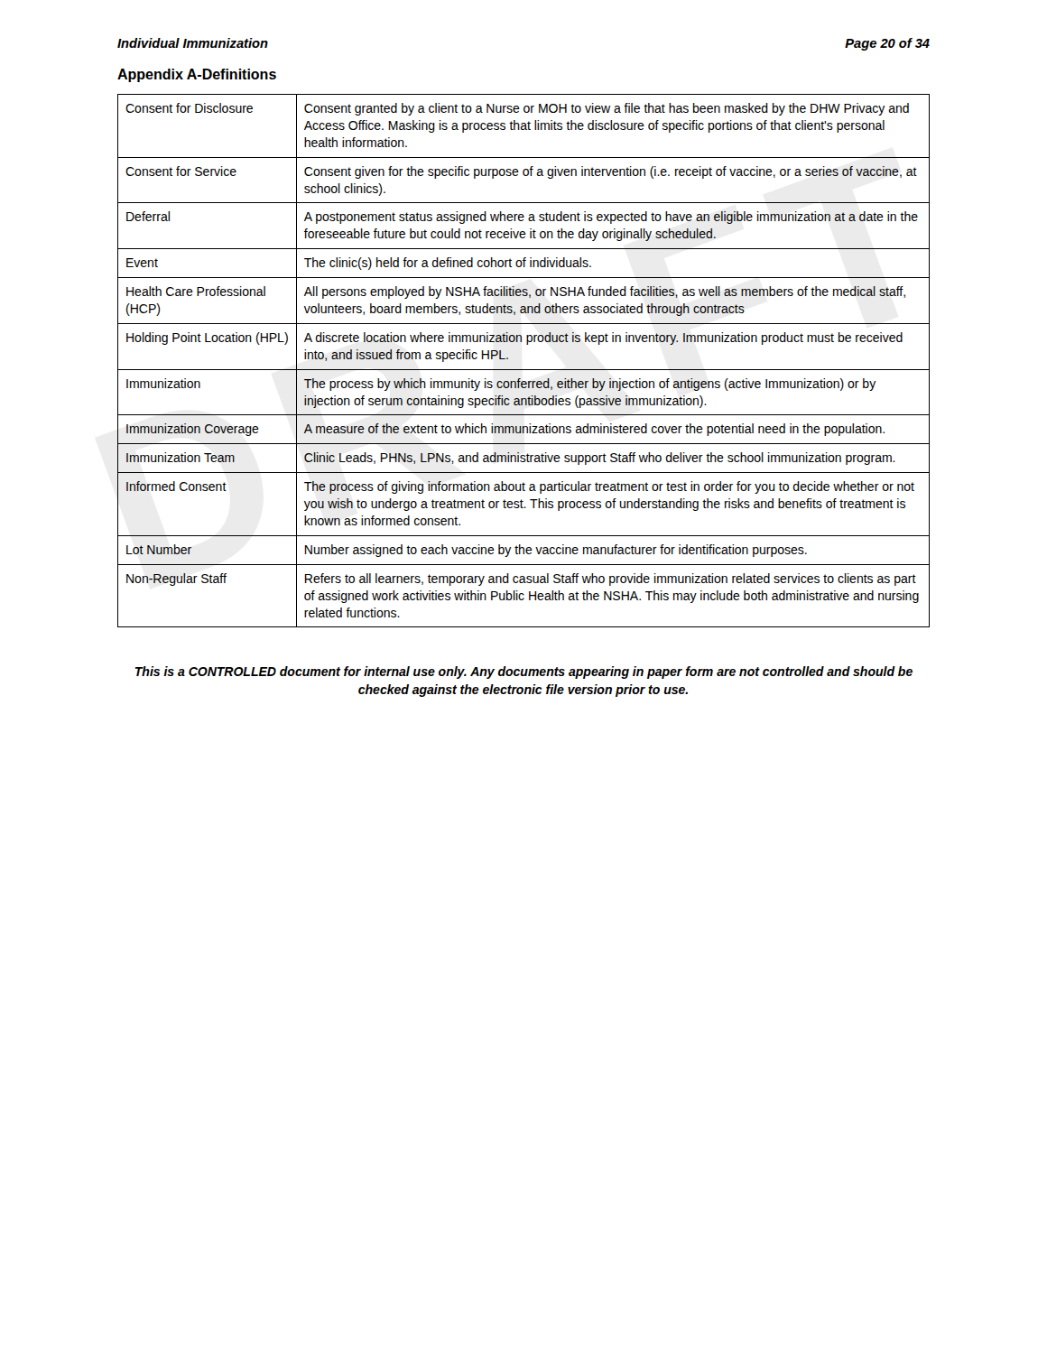DRAFT
Individual Immunization Page 20 of 34
Appendix A-Definitions
| Consent for Disclosure | Consent granted by a client to a Nurse or MOH to view a file that has been masked by the DHW Privacy and Access Office. Masking is a process that limits the disclosure of specific portions of that client's personal health information. |
| Consent for Service | Consent given for the specific purpose of a given intervention (i.e. receipt of vaccine, or a series of vaccine, at school clinics). |
| Deferral | A postponement status assigned where a student is expected to have an eligible immunization at a date in the foreseeable future but could not receive it on the day originally scheduled. |
| Event | The clinic(s) held for a defined cohort of individuals. |
| Health Care Professional (HCP) | All persons employed by NSHA facilities, or NSHA funded facilities, as well as members of the medical staff, volunteers, board members, students, and others associated through contracts |
| Holding Point Location (HPL) | A discrete location where immunization product is kept in inventory. Immunization product must be received into, and issued from a specific HPL. |
| Immunization | The process by which immunity is conferred, either by injection of antigens (active Immunization) or by injection of serum containing specific antibodies (passive immunization). |
| Immunization Coverage | A measure of the extent to which immunizations administered cover the potential need in the population. |
| Immunization Team | Clinic Leads, PHNs, LPNs, and administrative support Staff who deliver the school immunization program. |
| Informed Consent | The process of giving information about a particular treatment or test in order for you to decide whether or not you wish to undergo a treatment or test. This process of understanding the risks and benefits of treatment is known as informed consent. |
| Lot Number | Number assigned to each vaccine by the vaccine manufacturer for identification purposes. |
| Non-Regular Staff | Refers to all learners, temporary and casual Staff who provide immunization related services to clients as part of assigned work activities within Public Health at the NSHA. This may include both administrative and nursing related functions. |
This is a CONTROLLED document for internal use only. Any documents appearing in paper form are not controlled and should be checked against the electronic file version prior to use.